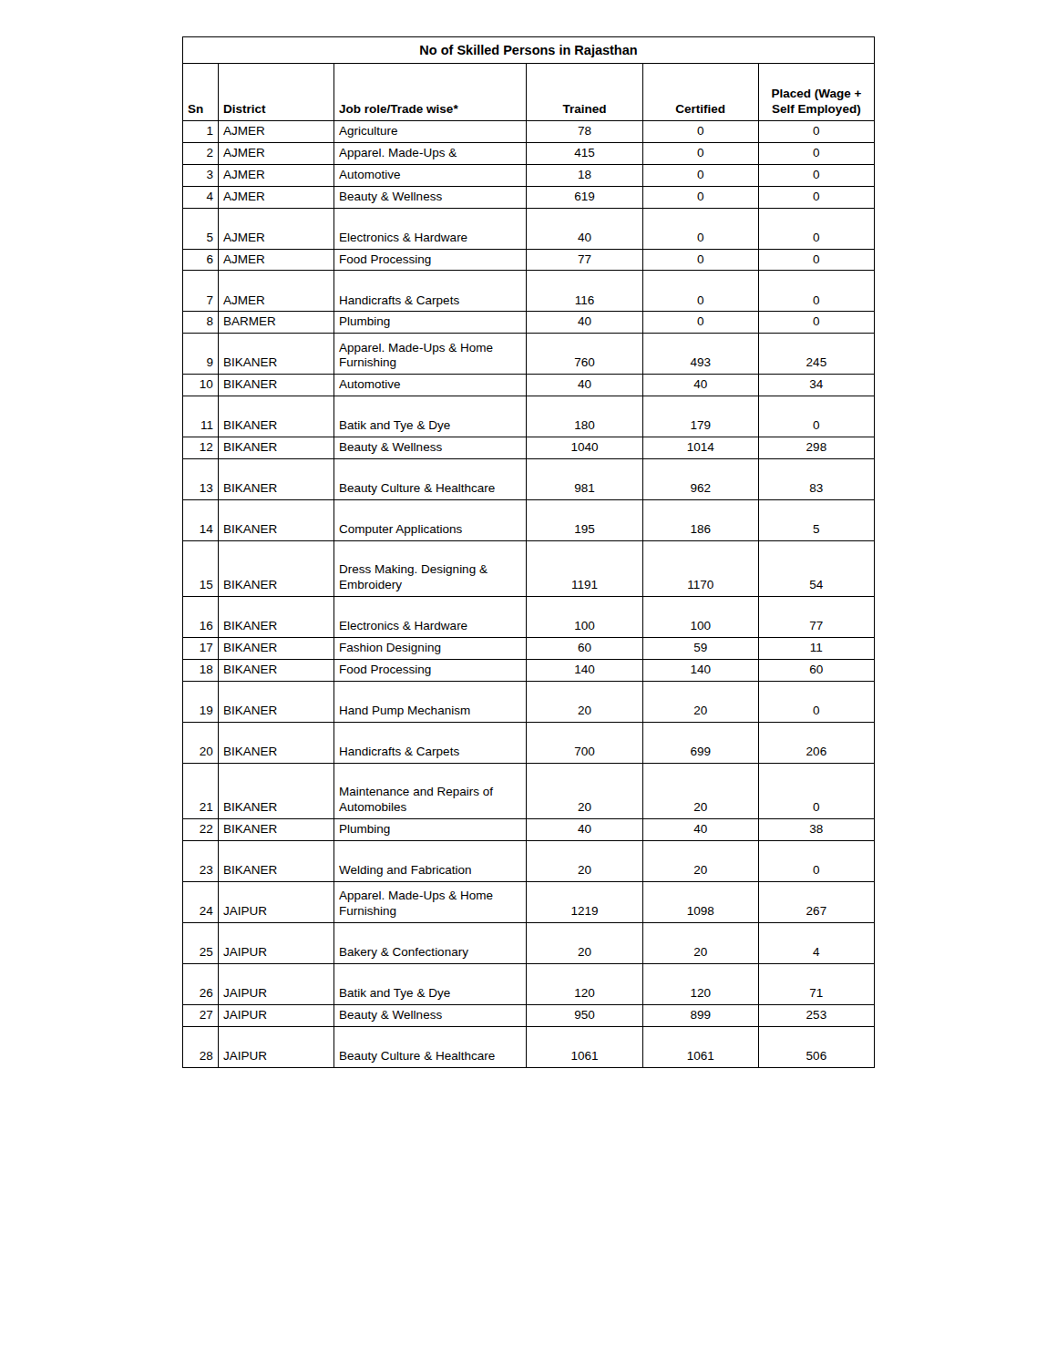No of Skilled Persons in Rajasthan
| Sn | District | Job role/Trade wise* | Trained | Certified | Placed (Wage + Self Employed) |
| --- | --- | --- | --- | --- | --- |
| 1 | AJMER | Agriculture | 78 | 0 | 0 |
| 2 | AJMER | Apparel. Made-Ups & | 415 | 0 | 0 |
| 3 | AJMER | Automotive | 18 | 0 | 0 |
| 4 | AJMER | Beauty & Wellness | 619 | 0 | 0 |
| 5 | AJMER | Electronics & Hardware | 40 | 0 | 0 |
| 6 | AJMER | Food Processing | 77 | 0 | 0 |
| 7 | AJMER | Handicrafts & Carpets | 116 | 0 | 0 |
| 8 | BARMER | Plumbing | 40 | 0 | 0 |
| 9 | BIKANER | Apparel. Made-Ups & Home Furnishing | 760 | 493 | 245 |
| 10 | BIKANER | Automotive | 40 | 40 | 34 |
| 11 | BIKANER | Batik and Tye & Dye | 180 | 179 | 0 |
| 12 | BIKANER | Beauty & Wellness | 1040 | 1014 | 298 |
| 13 | BIKANER | Beauty Culture & Healthcare | 981 | 962 | 83 |
| 14 | BIKANER | Computer Applications | 195 | 186 | 5 |
| 15 | BIKANER | Dress Making. Designing & Embroidery | 1191 | 1170 | 54 |
| 16 | BIKANER | Electronics & Hardware | 100 | 100 | 77 |
| 17 | BIKANER | Fashion Designing | 60 | 59 | 11 |
| 18 | BIKANER | Food Processing | 140 | 140 | 60 |
| 19 | BIKANER | Hand Pump Mechanism | 20 | 20 | 0 |
| 20 | BIKANER | Handicrafts & Carpets | 700 | 699 | 206 |
| 21 | BIKANER | Maintenance and Repairs of Automobiles | 20 | 20 | 0 |
| 22 | BIKANER | Plumbing | 40 | 40 | 38 |
| 23 | BIKANER | Welding and Fabrication | 20 | 20 | 0 |
| 24 | JAIPUR | Apparel. Made-Ups & Home Furnishing | 1219 | 1098 | 267 |
| 25 | JAIPUR | Bakery & Confectionary | 20 | 20 | 4 |
| 26 | JAIPUR | Batik and Tye & Dye | 120 | 120 | 71 |
| 27 | JAIPUR | Beauty & Wellness | 950 | 899 | 253 |
| 28 | JAIPUR | Beauty Culture & Healthcare | 1061 | 1061 | 506 |